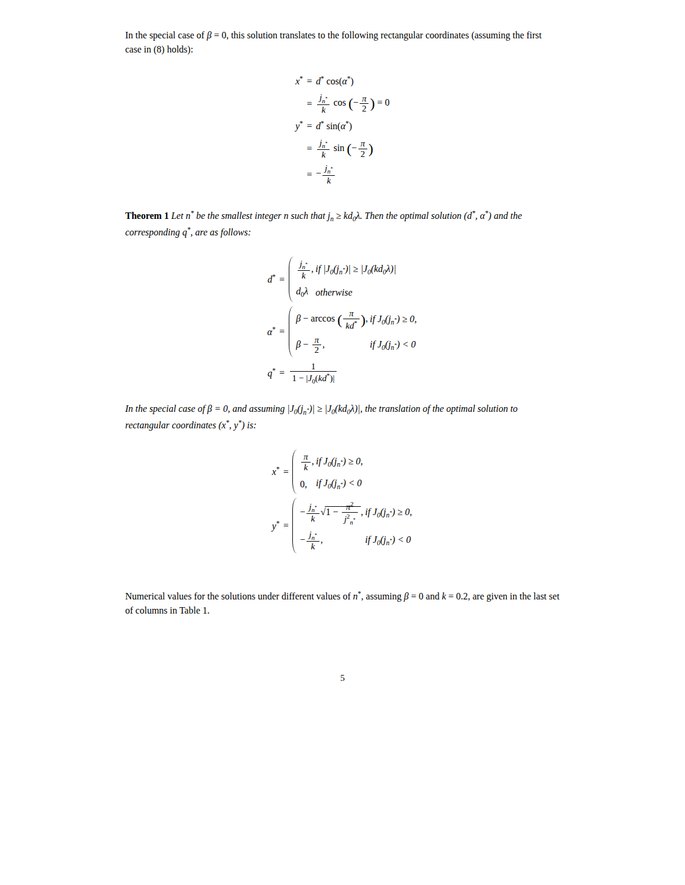In the special case of β = 0, this solution translates to the following rectangular coordinates (assuming the first case in (8) holds):
| x * | = | d * cos( α * ) |
| | = | j n * k cos ( − π 2 ) = 0 |
| y * | = | d * sin( α * ) |
| | = | j n * k sin ( − π 2 ) |
| | = | − j n * k |
Theorem 1 Let n* be the smallest integer n such that jn ≥ kd0λ. Then the optimal solution (d*, α*) and the corresponding q*, are as follows:
| d * | = | / j n * k , / if / J 0 ( j n * )/ ≥ / J 0 ( kd 0 λ )/ / / d 0 λ / otherwise / |
| α * | = | / β − arccos ( π kd * ) , / if J 0 ( j n * ) ≥ 0, / / β − π 2 , / if J 0 ( j n * ) < 0 / |
| q * | = | 1 1 − / J 0 ( kd * )/ |
In the special case of β = 0, and assuming |J0(jn*)| ≥ |J0(kd0λ)|, the translation of the optimal solution to rectangular coordinates (x*, y*) is:
| x * | = | / π k , / if J 0 ( j n * ) ≥ 0, / / 0, / if J 0 ( j n * ) < 0 / |
| y * | = | / − j n * k √ 1 − π 2 j 2 n * , / if J 0 ( j n * ) ≥ 0, / / − j n * k , / if J 0 ( j n * ) < 0 / |
Numerical values for the solutions under different values of n*, assuming β = 0 and k = 0.2, are given in the last set of columns in Table 1.
5